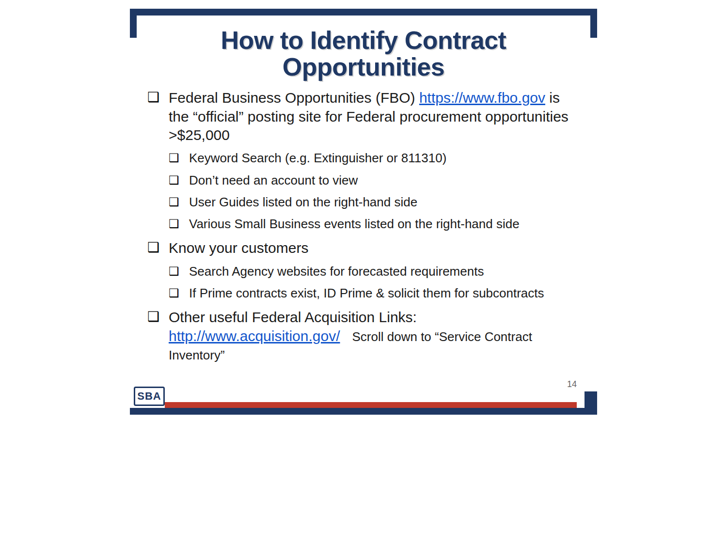How to Identify Contract Opportunities
Federal Business Opportunities (FBO) https://www.fbo.gov is the “official” posting site for Federal procurement opportunities >$25,000
Keyword Search (e.g. Extinguisher or 811310)
Don’t need an account to view
User Guides listed on the right-hand side
Various Small Business events listed on the right-hand side
Know your customers
Search Agency websites for forecasted requirements
If Prime contracts exist, ID Prime & solicit them for subcontracts
Other useful Federal Acquisition Links: http://www.acquisition.gov/ Scroll down to “Service Contract Inventory”
14
SBA